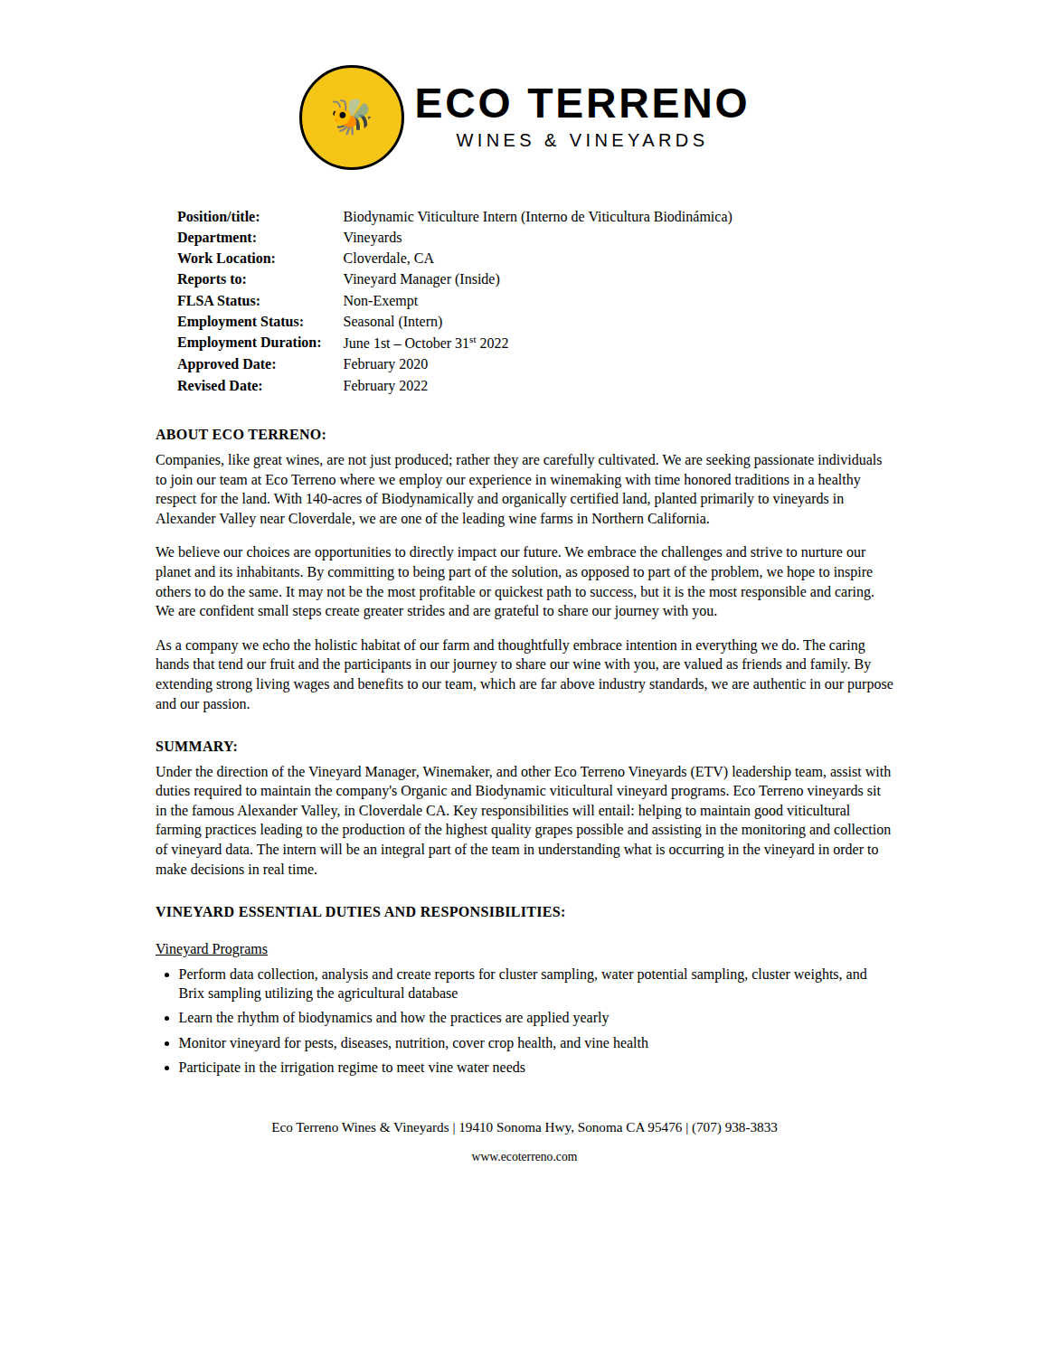🐝
ECO TERRENO
WINES & VINEYARDS
| Position/title: | Biodynamic Viticulture Intern (Interno de Viticultura Biodinámica) |
| Department: | Vineyards |
| Work Location: | Cloverdale, CA |
| Reports to: | Vineyard Manager (Inside) |
| FLSA Status: | Non-Exempt |
| Employment Status: | Seasonal (Intern) |
| Employment Duration: | June 1st – October 31 st 2022 |
| Approved Date: | February 2020 |
| Revised Date: | February 2022 |
ABOUT ECO TERRENO:
Companies, like great wines, are not just produced; rather they are carefully cultivated. We are seeking passionate individuals to join our team at Eco Terreno where we employ our experience in winemaking with time honored traditions in a healthy respect for the land. With 140-acres of Biodynamically and organically certified land, planted primarily to vineyards in Alexander Valley near Cloverdale, we are one of the leading wine farms in Northern California.
We believe our choices are opportunities to directly impact our future. We embrace the challenges and strive to nurture our planet and its inhabitants. By committing to being part of the solution, as opposed to part of the problem, we hope to inspire others to do the same. It may not be the most profitable or quickest path to success, but it is the most responsible and caring. We are confident small steps create greater strides and are grateful to share our journey with you.
As a company we echo the holistic habitat of our farm and thoughtfully embrace intention in everything we do. The caring hands that tend our fruit and the participants in our journey to share our wine with you, are valued as friends and family. By extending strong living wages and benefits to our team, which are far above industry standards, we are authentic in our purpose and our passion.
SUMMARY:
Under the direction of the Vineyard Manager, Winemaker, and other Eco Terreno Vineyards (ETV) leadership team, assist with duties required to maintain the company's Organic and Biodynamic viticultural vineyard programs. Eco Terreno vineyards sit in the famous Alexander Valley, in Cloverdale CA. Key responsibilities will entail: helping to maintain good viticultural farming practices leading to the production of the highest quality grapes possible and assisting in the monitoring and collection of vineyard data. The intern will be an integral part of the team in understanding what is occurring in the vineyard in order to make decisions in real time.
VINEYARD ESSENTIAL DUTIES AND RESPONSIBILITIES:
Vineyard Programs
Perform data collection, analysis and create reports for cluster sampling, water potential sampling, cluster weights, and Brix sampling utilizing the agricultural database
Learn the rhythm of biodynamics and how the practices are applied yearly
Monitor vineyard for pests, diseases, nutrition, cover crop health, and vine health
Participate in the irrigation regime to meet vine water needs
Eco Terreno Wines & Vineyards | 19410 Sonoma Hwy, Sonoma CA 95476 | (707) 938-3833
www.ecoterreno.com